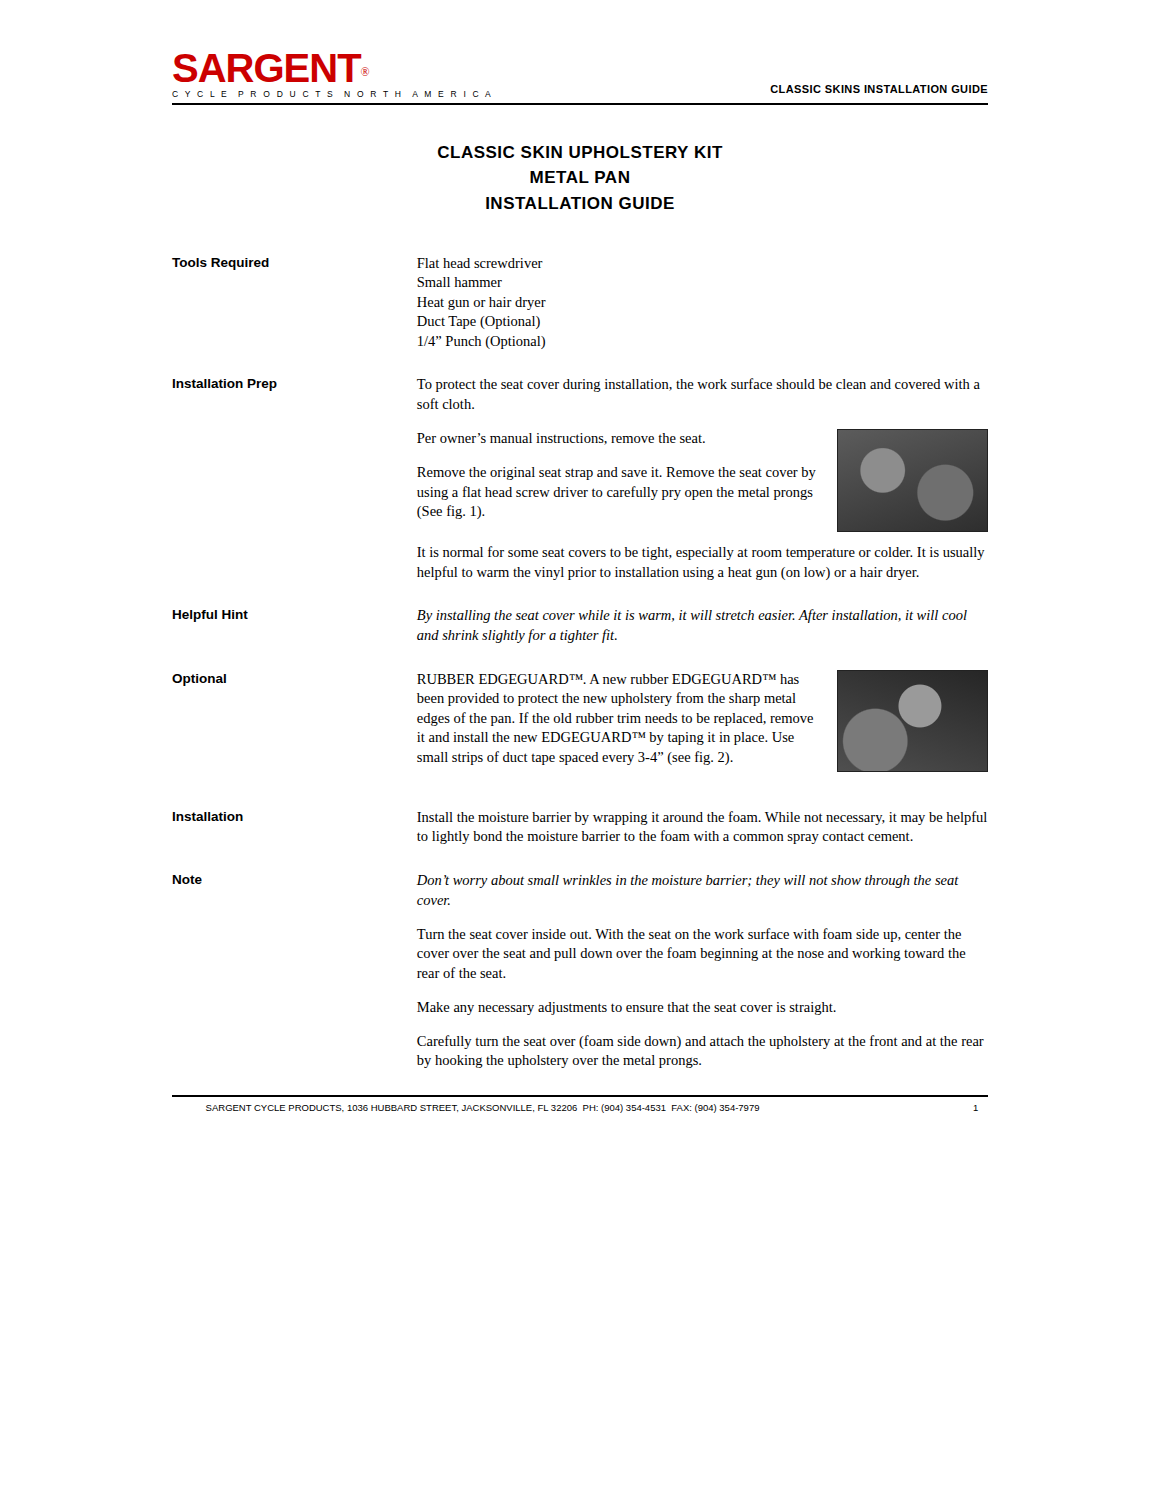SARGENT®
C Y C L E P R O D U C T S N O R T H A M E R I C A
CLASSIC SKINS INSTALLATION GUIDE
CLASSIC SKIN UPHOLSTERY KIT
METAL PAN
INSTALLATION GUIDE
Tools Required
Flat head screwdriver
Small hammer
Heat gun or hair dryer
Duct Tape (Optional)
1/4” Punch (Optional)
Installation Prep
To protect the seat cover during installation, the work surface should be clean and covered with a soft cloth.
Per owner’s manual instructions, remove the seat.
Remove the original seat strap and save it. Remove the seat cover by using a flat head screw driver to carefully pry open the metal prongs (See fig. 1).
It is normal for some seat covers to be tight, especially at room temperature or colder. It is usually helpful to warm the vinyl prior to installation using a heat gun (on low) or a hair dryer.
Helpful Hint
By installing the seat cover while it is warm, it will stretch easier. After installation, it will cool and shrink slightly for a tighter fit.
Optional
RUBBER EDGEGUARD™. A new rubber EDGEGUARD™ has been provided to protect the new upholstery from the sharp metal edges of the pan. If the old rubber trim needs to be replaced, remove it and install the new EDGEGUARD™ by taping it in place. Use small strips of duct tape spaced every 3-4” (see fig. 2).
Installation
Install the moisture barrier by wrapping it around the foam. While not necessary, it may be helpful to lightly bond the moisture barrier to the foam with a common spray contact cement.
Note
Don’t worry about small wrinkles in the moisture barrier; they will not show through the seat cover.
Turn the seat cover inside out. With the seat on the work surface with foam side up, center the cover over the seat and pull down over the foam beginning at the nose and working toward the rear of the seat.
Make any necessary adjustments to ensure that the seat cover is straight.
Carefully turn the seat over (foam side down) and attach the upholstery at the front and at the rear by hooking the upholstery over the metal prongs.
SARGENT CYCLE PRODUCTS, 1036 HUBBARD STREET, JACKSONVILLE, FL 32206 PH: (904) 354-4531 FAX: (904) 354-7979
1